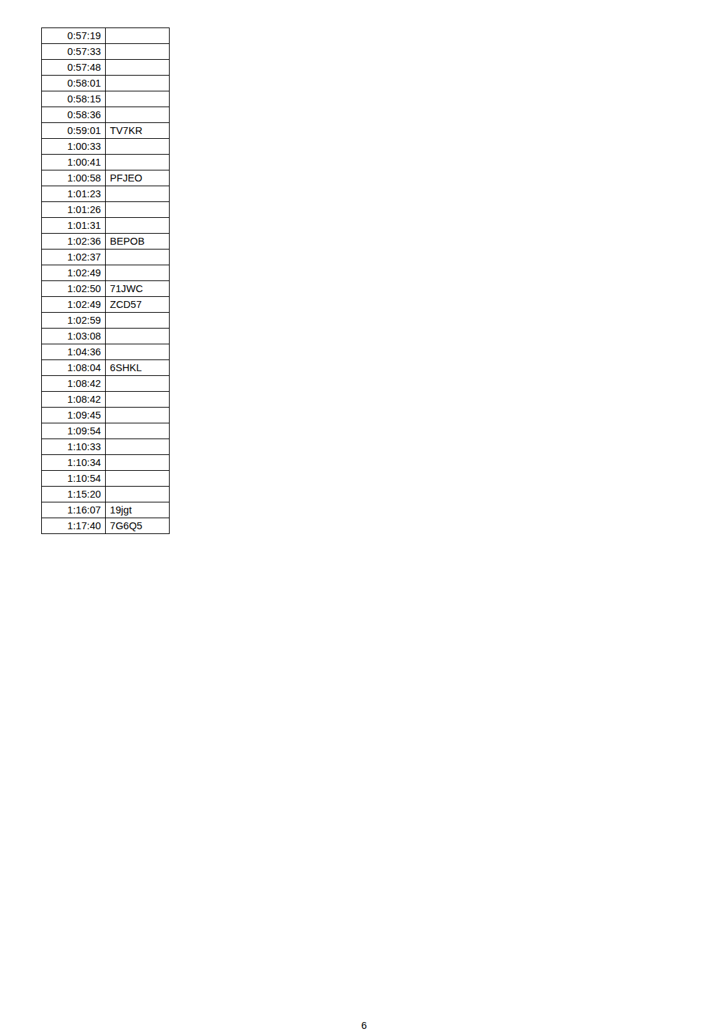| 0:57:19 | |
| 0:57:33 | |
| 0:57:48 | |
| 0:58:01 | |
| 0:58:15 | |
| 0:58:36 | |
| 0:59:01 | TV7KR |
| 1:00:33 | |
| 1:00:41 | |
| 1:00:58 | PFJEO |
| 1:01:23 | |
| 1:01:26 | |
| 1:01:31 | |
| 1:02:36 | BEPOB |
| 1:02:37 | |
| 1:02:49 | |
| 1:02:50 | 71JWC |
| 1:02:49 | ZCD57 |
| 1:02:59 | |
| 1:03:08 | |
| 1:04:36 | |
| 1:08:04 | 6SHKL |
| 1:08:42 | |
| 1:08:42 | |
| 1:09:45 | |
| 1:09:54 | |
| 1:10:33 | |
| 1:10:34 | |
| 1:10:54 | |
| 1:15:20 | |
| 1:16:07 | 19jgt |
| 1:17:40 | 7G6Q5 |
6